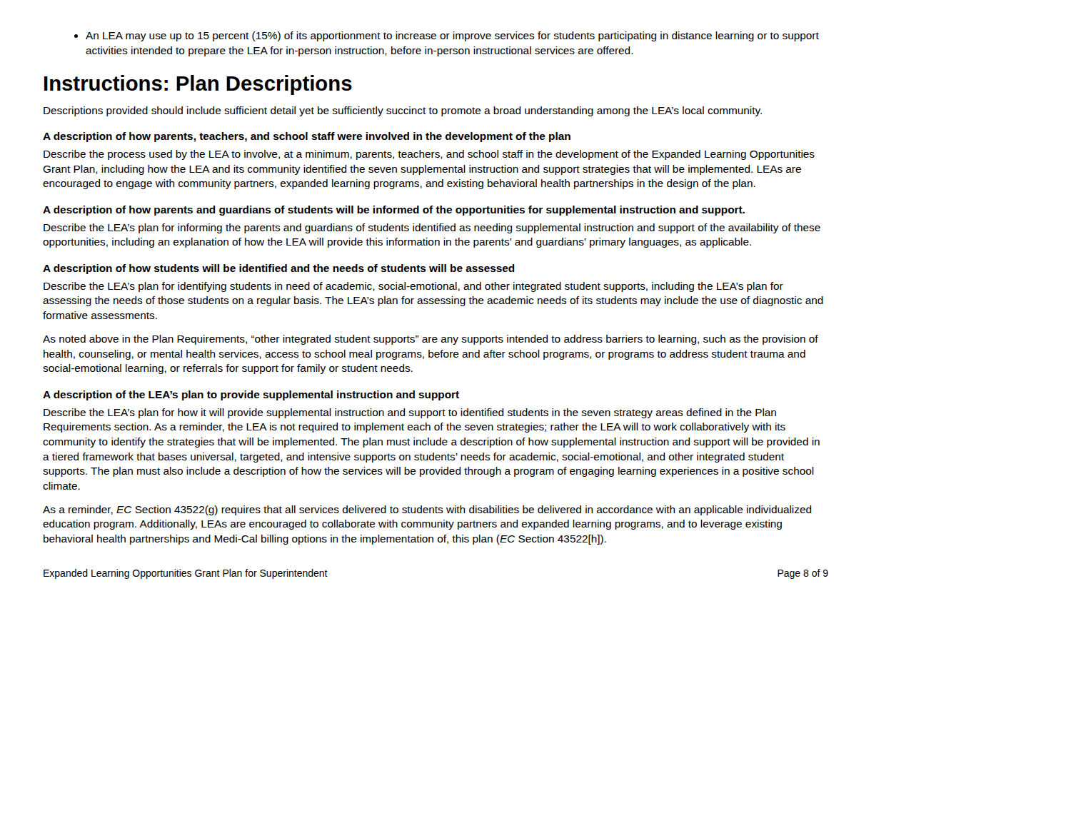An LEA may use up to 15 percent (15%) of its apportionment to increase or improve services for students participating in distance learning or to support activities intended to prepare the LEA for in-person instruction, before in-person instructional services are offered.
Instructions: Plan Descriptions
Descriptions provided should include sufficient detail yet be sufficiently succinct to promote a broad understanding among the LEA’s local community.
A description of how parents, teachers, and school staff were involved in the development of the plan
Describe the process used by the LEA to involve, at a minimum, parents, teachers, and school staff in the development of the Expanded Learning Opportunities Grant Plan, including how the LEA and its community identified the seven supplemental instruction and support strategies that will be implemented. LEAs are encouraged to engage with community partners, expanded learning programs, and existing behavioral health partnerships in the design of the plan.
A description of how parents and guardians of students will be informed of the opportunities for supplemental instruction and support.
Describe the LEA’s plan for informing the parents and guardians of students identified as needing supplemental instruction and support of the availability of these opportunities, including an explanation of how the LEA will provide this information in the parents’ and guardians’ primary languages, as applicable.
A description of how students will be identified and the needs of students will be assessed
Describe the LEA’s plan for identifying students in need of academic, social-emotional, and other integrated student supports, including the LEA’s plan for assessing the needs of those students on a regular basis. The LEA’s plan for assessing the academic needs of its students may include the use of diagnostic and formative assessments.
As noted above in the Plan Requirements, “other integrated student supports” are any supports intended to address barriers to learning, such as the provision of health, counseling, or mental health services, access to school meal programs, before and after school programs, or programs to address student trauma and social-emotional learning, or referrals for support for family or student needs.
A description of the LEA’s plan to provide supplemental instruction and support
Describe the LEA’s plan for how it will provide supplemental instruction and support to identified students in the seven strategy areas defined in the Plan Requirements section. As a reminder, the LEA is not required to implement each of the seven strategies; rather the LEA will to work collaboratively with its community to identify the strategies that will be implemented. The plan must include a description of how supplemental instruction and support will be provided in a tiered framework that bases universal, targeted, and intensive supports on students’ needs for academic, social-emotional, and other integrated student supports. The plan must also include a description of how the services will be provided through a program of engaging learning experiences in a positive school climate.
As a reminder, EC Section 43522(g) requires that all services delivered to students with disabilities be delivered in accordance with an applicable individualized education program. Additionally, LEAs are encouraged to collaborate with community partners and expanded learning programs, and to leverage existing behavioral health partnerships and Medi-Cal billing options in the implementation of, this plan (EC Section 43522[h]).
Expanded Learning Opportunities Grant Plan for Superintendent
Page 8 of 9